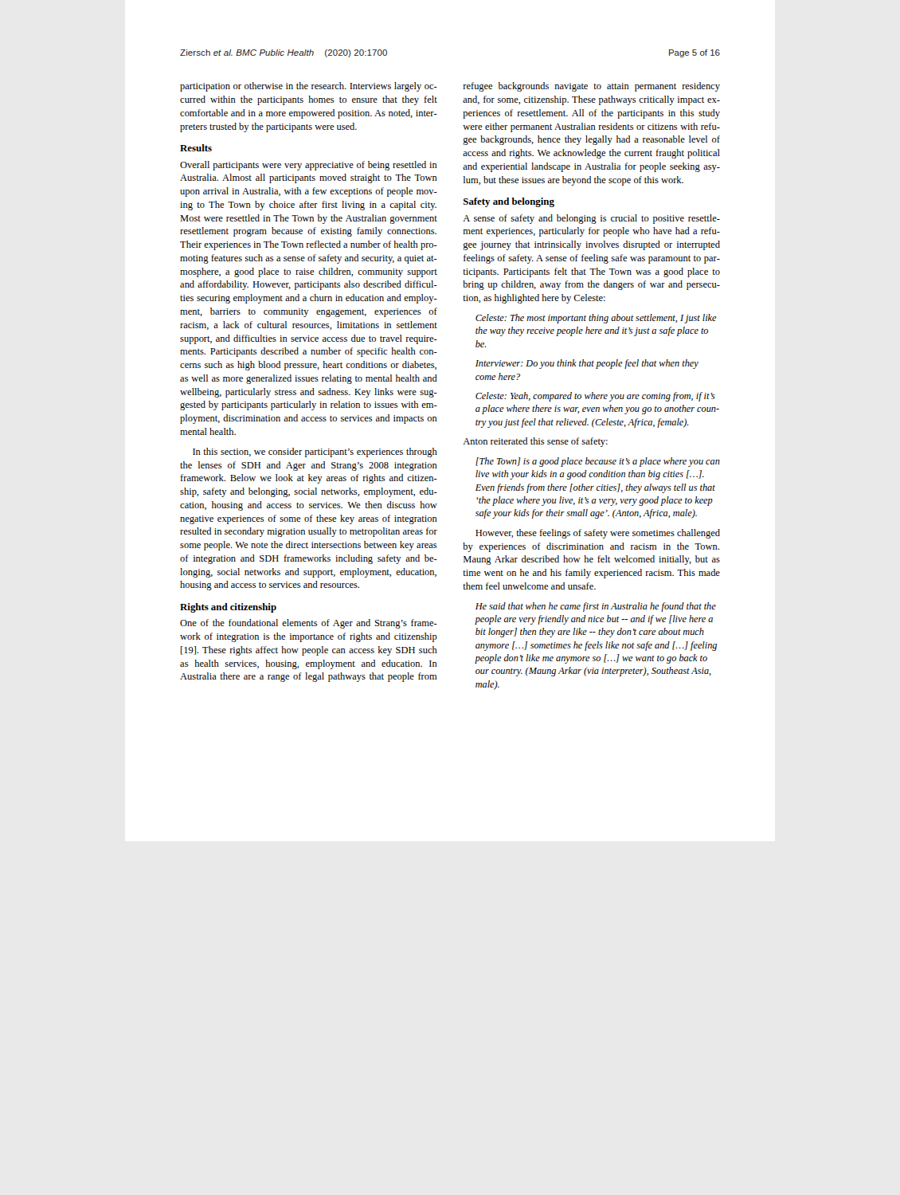Ziersch et al. BMC Public Health (2020) 20:1700
Page 5 of 16
participation or otherwise in the research. Interviews largely occurred within the participants homes to ensure that they felt comfortable and in a more empowered position. As noted, interpreters trusted by the participants were used.
Results
Overall participants were very appreciative of being resettled in Australia. Almost all participants moved straight to The Town upon arrival in Australia, with a few exceptions of people moving to The Town by choice after first living in a capital city. Most were resettled in The Town by the Australian government resettlement program because of existing family connections. Their experiences in The Town reflected a number of health promoting features such as a sense of safety and security, a quiet atmosphere, a good place to raise children, community support and affordability. However, participants also described difficulties securing employment and a churn in education and employment, barriers to community engagement, experiences of racism, a lack of cultural resources, limitations in settlement support, and difficulties in service access due to travel requirements. Participants described a number of specific health concerns such as high blood pressure, heart conditions or diabetes, as well as more generalized issues relating to mental health and wellbeing, particularly stress and sadness. Key links were suggested by participants particularly in relation to issues with employment, discrimination and access to services and impacts on mental health.
In this section, we consider participant’s experiences through the lenses of SDH and Ager and Strang’s 2008 integration framework. Below we look at key areas of rights and citizenship, safety and belonging, social networks, employment, education, housing and access to services. We then discuss how negative experiences of some of these key areas of integration resulted in secondary migration usually to metropolitan areas for some people. We note the direct intersections between key areas of integration and SDH frameworks including safety and belonging, social networks and support, employment, education, housing and access to services and resources.
Rights and citizenship
One of the foundational elements of Ager and Strang’s framework of integration is the importance of rights and citizenship [19]. These rights affect how people can access key SDH such as health services, housing, employment and education. In Australia there are a range of legal pathways that people from refugee backgrounds navigate to attain permanent residency and, for some, citizenship. These pathways critically impact experiences of resettlement. All of the participants in this study were either permanent Australian residents or citizens with refugee backgrounds, hence they legally had a reasonable level of access and rights. We acknowledge the current fraught political and experiential landscape in Australia for people seeking asylum, but these issues are beyond the scope of this work.
Safety and belonging
A sense of safety and belonging is crucial to positive resettlement experiences, particularly for people who have had a refugee journey that intrinsically involves disrupted or interrupted feelings of safety. A sense of feeling safe was paramount to participants. Participants felt that The Town was a good place to bring up children, away from the dangers of war and persecution, as highlighted here by Celeste:
Celeste: The most important thing about settlement, I just like the way they receive people here and it’s just a safe place to be.
Interviewer: Do you think that people feel that when they come here?
Celeste: Yeah, compared to where you are coming from, if it’s a place where there is war, even when you go to another country you just feel that relieved. (Celeste, Africa, female).
Anton reiterated this sense of safety:
[The Town] is a good place because it’s a place where you can live with your kids in a good condition than big cities […]. Even friends from there [other cities], they always tell us that ‘the place where you live, it’s a very, very good place to keep safe your kids for their small age’. (Anton, Africa, male).
However, these feelings of safety were sometimes challenged by experiences of discrimination and racism in the Town. Maung Arkar described how he felt welcomed initially, but as time went on he and his family experienced racism. This made them feel unwelcome and unsafe.
He said that when he came first in Australia he found that the people are very friendly and nice but -- and if we [live here a bit longer] then they are like -- they don’t care about much anymore […] sometimes he feels like not safe and […] feeling people don’t like me anymore so […] we want to go back to our country. (Maung Arkar (via interpreter), Southeast Asia, male).